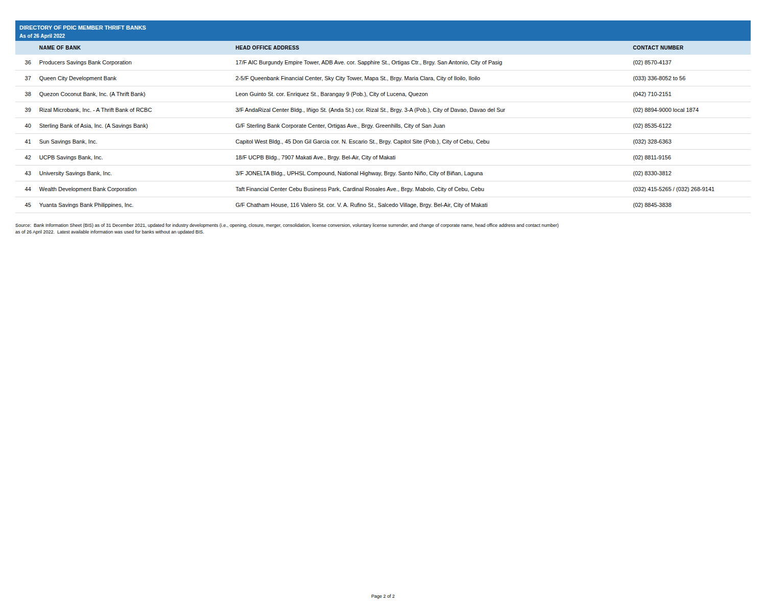DIRECTORY OF PDIC MEMBER THRIFT BANKS
As of 26 April 2022
| | NAME OF BANK | HEAD OFFICE ADDRESS | CONTACT NUMBER |
| --- | --- | --- | --- |
| 36 | Producers Savings Bank Corporation | 17/F AIC Burgundy Empire Tower, ADB Ave. cor. Sapphire St., Ortigas Ctr., Brgy. San Antonio, City of Pasig | (02) 8570-4137 |
| 37 | Queen City Development Bank | 2-5/F Queenbank Financial Center, Sky City Tower, Mapa St., Brgy. Maria Clara, City of Iloilo, Iloilo | (033) 336-8052 to 56 |
| 38 | Quezon Coconut Bank, Inc. (A Thrift Bank) | Leon Guinto St. cor. Enriquez St., Barangay 9 (Pob.), City of Lucena, Quezon | (042) 710-2151 |
| 39 | Rizal Microbank, Inc. - A Thrift Bank of RCBC | 3/F AndaRizal Center Bldg., Iñigo St. (Anda St.) cor. Rizal St., Brgy. 3-A (Pob.), City of Davao, Davao del Sur | (02) 8894-9000 local 1874 |
| 40 | Sterling Bank of Asia, Inc. (A Savings Bank) | G/F Sterling Bank Corporate Center, Ortigas Ave., Brgy. Greenhills, City of San Juan | (02) 8535-6122 |
| 41 | Sun Savings Bank, Inc. | Capitol West Bldg., 45 Don Gil Garcia cor. N. Escario St., Brgy. Capitol Site (Pob.), City of Cebu, Cebu | (032) 328-6363 |
| 42 | UCPB Savings Bank, Inc. | 18/F UCPB Bldg., 7907 Makati Ave., Brgy. Bel-Air, City of Makati | (02) 8811-9156 |
| 43 | University Savings Bank, Inc. | 3/F JONELTA Bldg., UPHSL Compound, National Highway, Brgy. Santo Niño, City of Biñan, Laguna | (02) 8330-3812 |
| 44 | Wealth Development Bank Corporation | Taft Financial Center Cebu Business Park, Cardinal Rosales Ave., Brgy. Mabolo, City of Cebu, Cebu | (032) 415-5265 / (032) 268-9141 |
| 45 | Yuanta Savings Bank Philippines, Inc. | G/F Chatham House, 116 Valero St. cor. V. A. Rufino St., Salcedo Village, Brgy. Bel-Air, City of Makati | (02) 8845-3838 |
Source: Bank Information Sheet (BIS) as of 31 December 2021, updated for industry developments (i.e., opening, closure, merger, consolidation, license conversion, voluntary license surrender, and change of corporate name, head office address and contact number) as of 26 April 2022. Latest available information was used for banks without an updated BIS.
Page 2 of 2